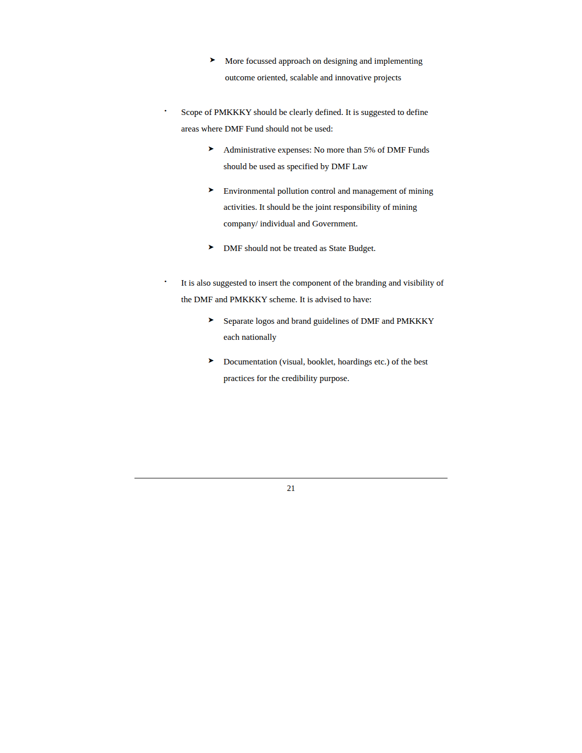More focussed approach on designing and implementing outcome oriented, scalable and innovative projects
Scope of PMKKKY should be clearly defined. It is suggested to define areas where DMF Fund should not be used:
Administrative expenses: No more than 5% of DMF Funds should be used as specified by DMF Law
Environmental pollution control and management of mining activities. It should be the joint responsibility of mining company/ individual and Government.
DMF should not be treated as State Budget.
It is also suggested to insert the component of the branding and visibility of the DMF and PMKKKY scheme. It is advised to have:
Separate logos and brand guidelines of DMF and PMKKKY each nationally
Documentation (visual, booklet, hoardings etc.) of the best practices for the credibility purpose.
21